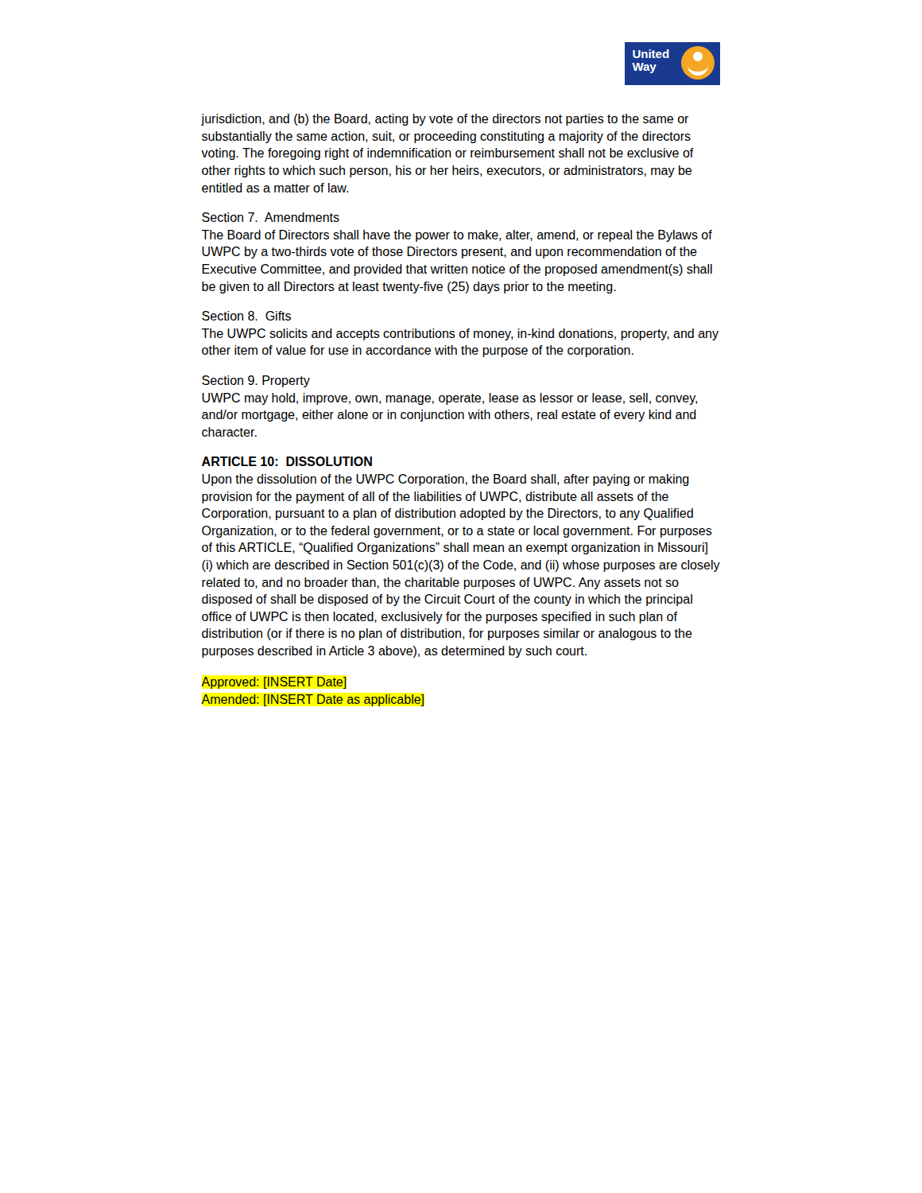United
Way
jurisdiction, and (b) the Board, acting by vote of the directors not parties to the same or substantially the same action, suit, or proceeding constituting a majority of the directors voting. The foregoing right of indemnification or reimbursement shall not be exclusive of other rights to which such person, his or her heirs, executors, or administrators, may be entitled as a matter of law.
Section 7. Amendments
The Board of Directors shall have the power to make, alter, amend, or repeal the Bylaws of UWPC by a two-thirds vote of those Directors present, and upon recommendation of the Executive Committee, and provided that written notice of the proposed amendment(s) shall be given to all Directors at least twenty-five (25) days prior to the meeting.
Section 8. Gifts
The UWPC solicits and accepts contributions of money, in-kind donations, property, and any other item of value for use in accordance with the purpose of the corporation.
Section 9. Property
UWPC may hold, improve, own, manage, operate, lease as lessor or lease, sell, convey, and/or mortgage, either alone or in conjunction with others, real estate of every kind and character.
ARTICLE 10: DISSOLUTION
Upon the dissolution of the UWPC Corporation, the Board shall, after paying or making provision for the payment of all of the liabilities of UWPC, distribute all assets of the Corporation, pursuant to a plan of distribution adopted by the Directors, to any Qualified Organization, or to the federal government, or to a state or local government. For purposes of this ARTICLE, “Qualified Organizations” shall mean an exempt organization in Missouri] (i) which are described in Section 501(c)(3) of the Code, and (ii) whose purposes are closely related to, and no broader than, the charitable purposes of UWPC. Any assets not so disposed of shall be disposed of by the Circuit Court of the county in which the principal office of UWPC is then located, exclusively for the purposes specified in such plan of distribution (or if there is no plan of distribution, for purposes similar or analogous to the purposes described in Article 3 above), as determined by such court.
Approved: [INSERT Date]
Amended: [INSERT Date as applicable]